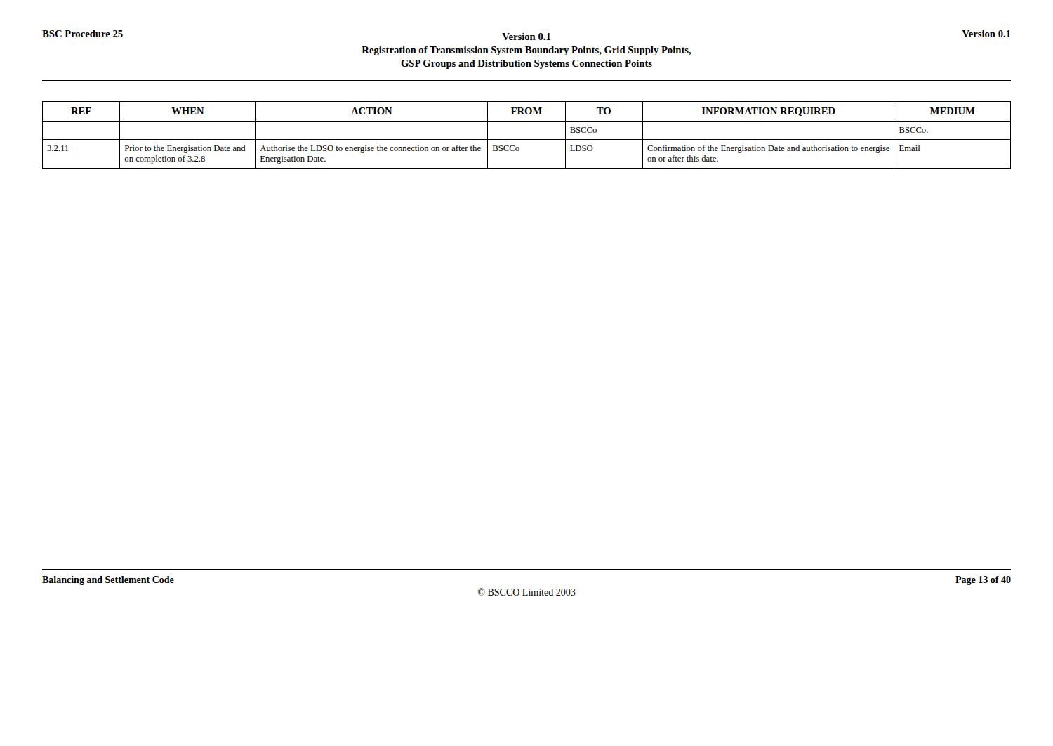BSC Procedure 25 Version 0.1
Version 0.1
Registration of Transmission System Boundary Points, Grid Supply Points,
GSP Groups and Distribution Systems Connection Points
| REF | WHEN | ACTION | FROM | TO | INFORMATION REQUIRED | MEDIUM |
| --- | --- | --- | --- | --- | --- | --- |
| | | | | BSCCo | | BSCCo. |
| 3.2.11 | Prior to the Energisation Date and on completion of 3.2.8 | Authorise the LDSO to energise the connection on or after the Energisation Date. | BSCCo | LDSO | Confirmation of the Energisation Date and authorisation to energise on or after this date. | Email |
Balancing and Settlement Code Page 13 of 40
© BSCCO Limited 2003